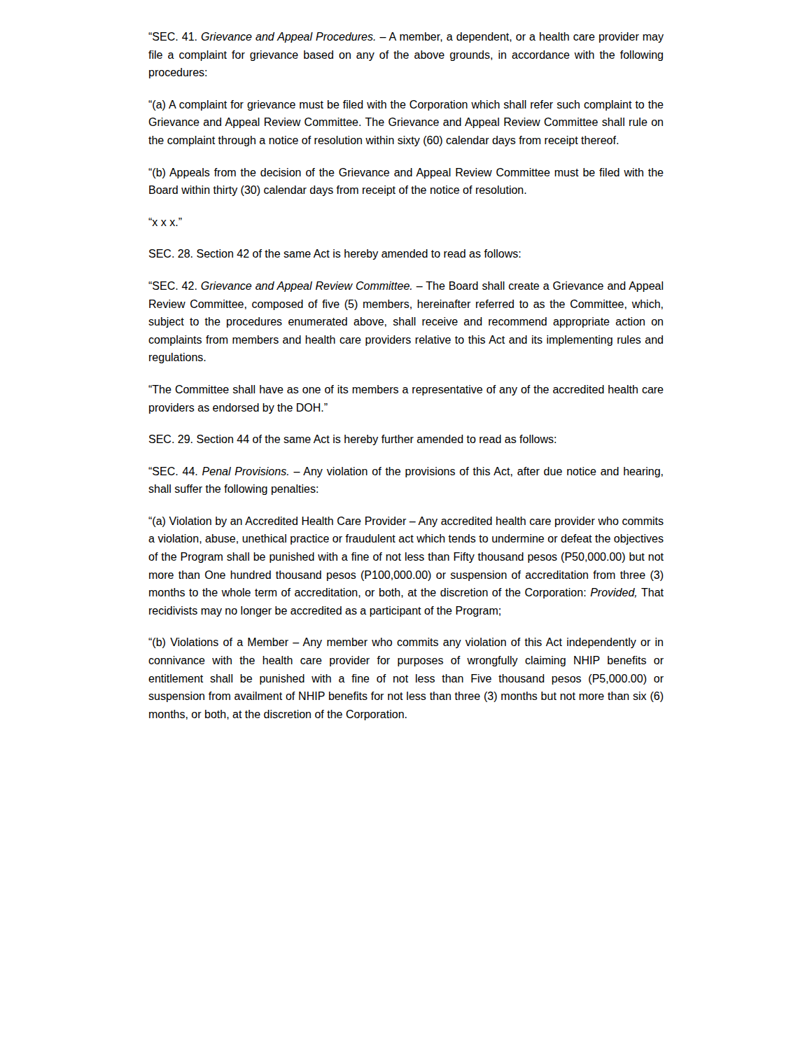“SEC. 41. Grievance and Appeal Procedures. – A member, a dependent, or a health care provider may file a complaint for grievance based on any of the above grounds, in accordance with the following procedures:
“(a) A complaint for grievance must be filed with the Corporation which shall refer such complaint to the Grievance and Appeal Review Committee. The Grievance and Appeal Review Committee shall rule on the complaint through a notice of resolution within sixty (60) calendar days from receipt thereof.
“(b) Appeals from the decision of the Grievance and Appeal Review Committee must be filed with the Board within thirty (30) calendar days from receipt of the notice of resolution.
“x x x.”
SEC. 28. Section 42 of the same Act is hereby amended to read as follows:
“SEC. 42. Grievance and Appeal Review Committee. – The Board shall create a Grievance and Appeal Review Committee, composed of five (5) members, hereinafter referred to as the Committee, which, subject to the procedures enumerated above, shall receive and recommend appropriate action on complaints from members and health care providers relative to this Act and its implementing rules and regulations.
“The Committee shall have as one of its members a representative of any of the accredited health care providers as endorsed by the DOH.”
SEC. 29. Section 44 of the same Act is hereby further amended to read as follows:
“SEC. 44. Penal Provisions. – Any violation of the provisions of this Act, after due notice and hearing, shall suffer the following penalties:
“(a) Violation by an Accredited Health Care Provider – Any accredited health care provider who commits a violation, abuse, unethical practice or fraudulent act which tends to undermine or defeat the objectives of the Program shall be punished with a fine of not less than Fifty thousand pesos (P50,000.00) but not more than One hundred thousand pesos (P100,000.00) or suspension of accreditation from three (3) months to the whole term of accreditation, or both, at the discretion of the Corporation: Provided, That recidivists may no longer be accredited as a participant of the Program;
“(b) Violations of a Member – Any member who commits any violation of this Act independently or in connivance with the health care provider for purposes of wrongfully claiming NHIP benefits or entitlement shall be punished with a fine of not less than Five thousand pesos (P5,000.00) or suspension from availment of NHIP benefits for not less than three (3) months but not more than six (6) months, or both, at the discretion of the Corporation.